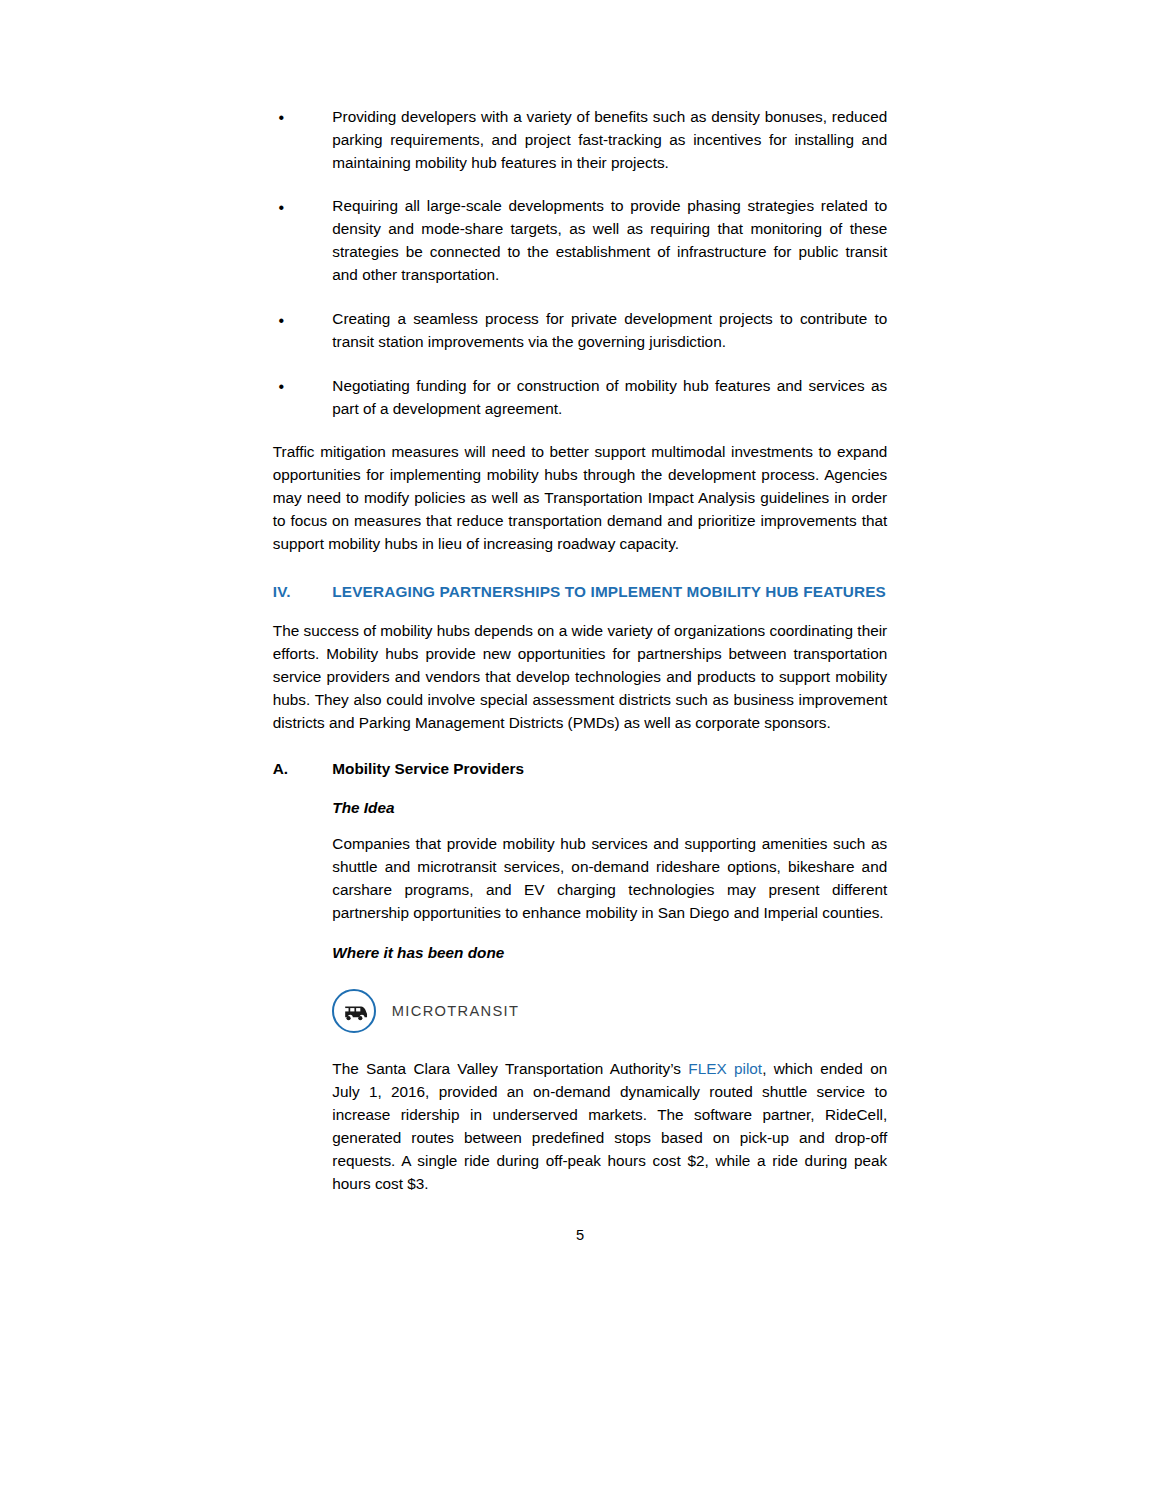Providing developers with a variety of benefits such as density bonuses, reduced parking requirements, and project fast-tracking as incentives for installing and maintaining mobility hub features in their projects.
Requiring all large-scale developments to provide phasing strategies related to density and mode-share targets, as well as requiring that monitoring of these strategies be connected to the establishment of infrastructure for public transit and other transportation.
Creating a seamless process for private development projects to contribute to transit station improvements via the governing jurisdiction.
Negotiating funding for or construction of mobility hub features and services as part of a development agreement.
Traffic mitigation measures will need to better support multimodal investments to expand opportunities for implementing mobility hubs through the development process. Agencies may need to modify policies as well as Transportation Impact Analysis guidelines in order to focus on measures that reduce transportation demand and prioritize improvements that support mobility hubs in lieu of increasing roadway capacity.
IV. LEVERAGING PARTNERSHIPS TO IMPLEMENT MOBILITY HUB FEATURES
The success of mobility hubs depends on a wide variety of organizations coordinating their efforts. Mobility hubs provide new opportunities for partnerships between transportation service providers and vendors that develop technologies and products to support mobility hubs. They also could involve special assessment districts such as business improvement districts and Parking Management Districts (PMDs) as well as corporate sponsors.
A. Mobility Service Providers
The Idea
Companies that provide mobility hub services and supporting amenities such as shuttle and microtransit services, on-demand rideshare options, bikeshare and carshare programs, and EV charging technologies may present different partnership opportunities to enhance mobility in San Diego and Imperial counties.
Where it has been done
MICROTRANSIT
The Santa Clara Valley Transportation Authority’s FLEX pilot, which ended on July 1, 2016, provided an on-demand dynamically routed shuttle service to increase ridership in underserved markets. The software partner, RideCell, generated routes between predefined stops based on pick-up and drop-off requests. A single ride during off-peak hours cost $2, while a ride during peak hours cost $3.
5